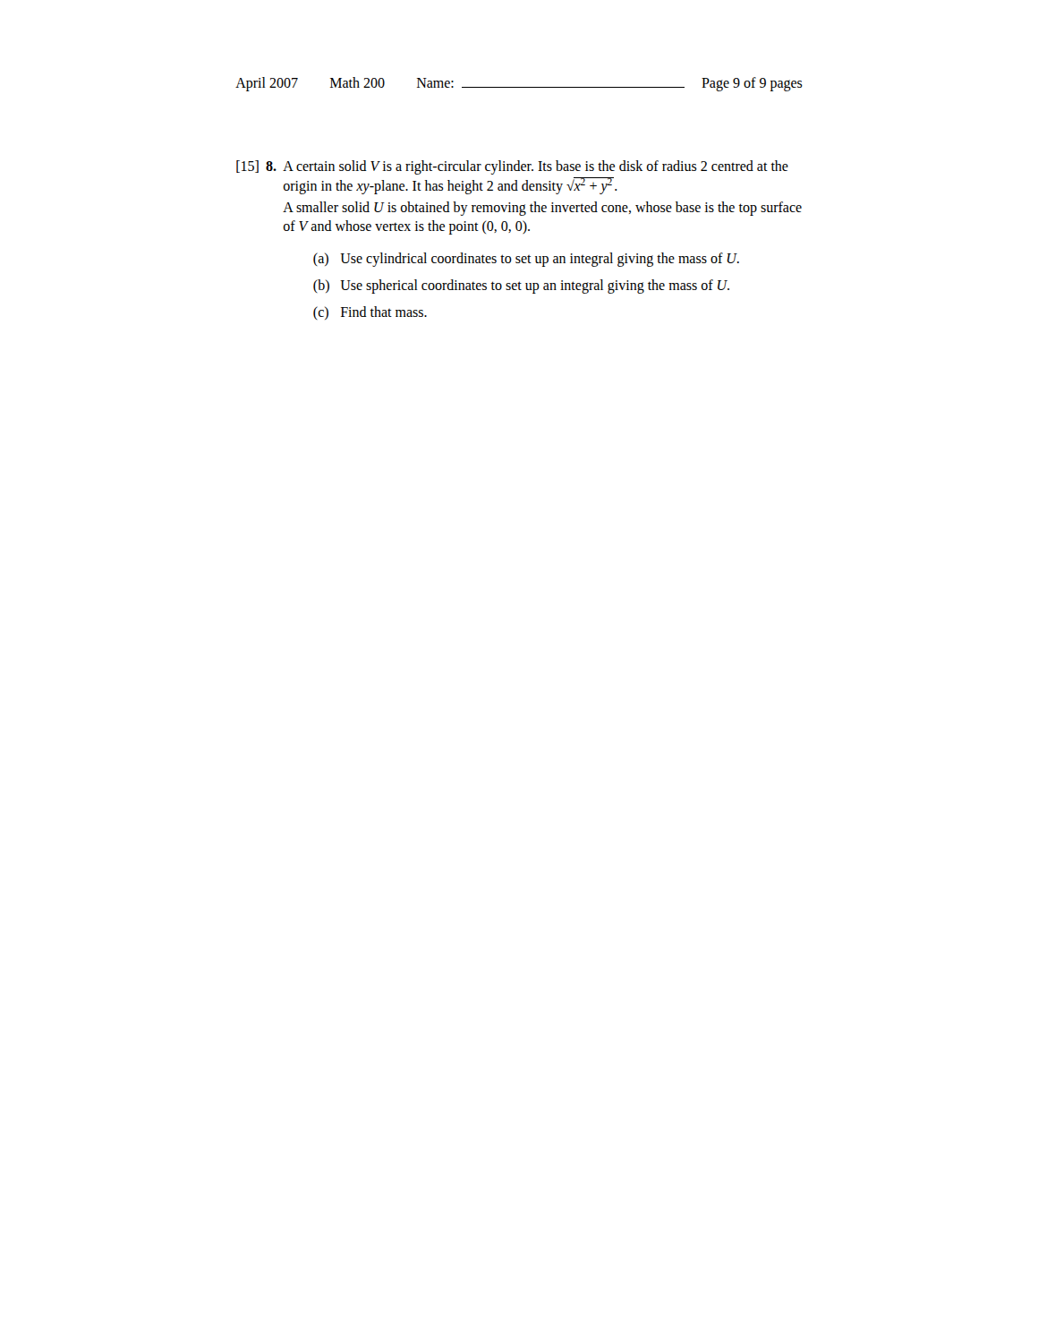April 2007 Math 200 Name:
Page 9 of 9 pages
[15]
8.
A certain solid V is a right-circular cylinder. Its base is the disk of radius 2 centred at the origin in the xy-plane. It has height 2 and density √x2 + y2.
A smaller solid U is obtained by removing the inverted cone, whose base is the top surface of V and whose vertex is the point (0, 0, 0).
(a) Use cylindrical coordinates to set up an integral giving the mass of U.
(b) Use spherical coordinates to set up an integral giving the mass of U.
(c) Find that mass.